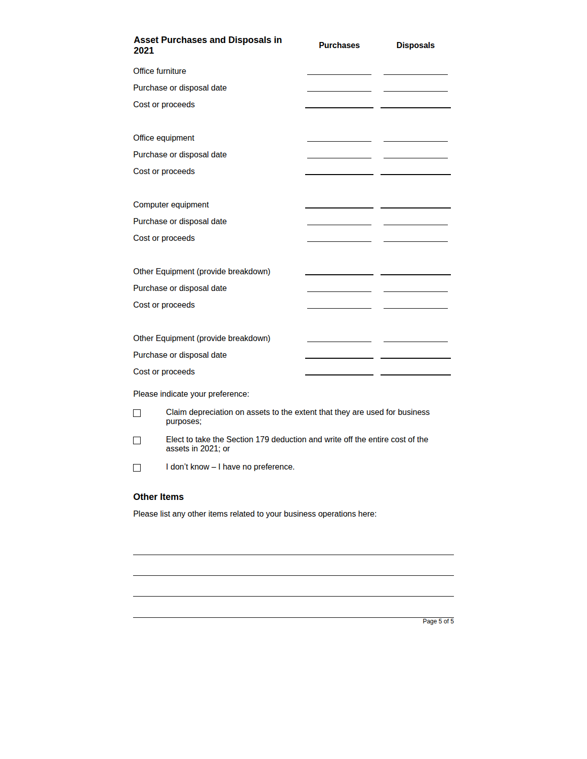| Asset Purchases and Disposals in 2021 | Purchases | Disposals |
| --- | --- | --- |
| Office furniture | | |
| Purchase or disposal date | | |
| Cost or proceeds | | |
| Office equipment | | |
| Purchase or disposal date | | |
| Cost or proceeds | | |
| Computer equipment | | |
| Purchase or disposal date | | |
| Cost or proceeds | | |
| Other Equipment (provide breakdown) | | |
| Purchase or disposal date | | |
| Cost or proceeds | | |
| Other Equipment (provide breakdown) | | |
| Purchase or disposal date | | |
| Cost or proceeds | | |
Please indicate your preference:
Claim depreciation on assets to the extent that they are used for business purposes;
Elect to take the Section 179 deduction and write off the entire cost of the assets in 2021; or
I don’t know – I have no preference.
Other Items
Please list any other items related to your business operations here:
Page 5 of 5